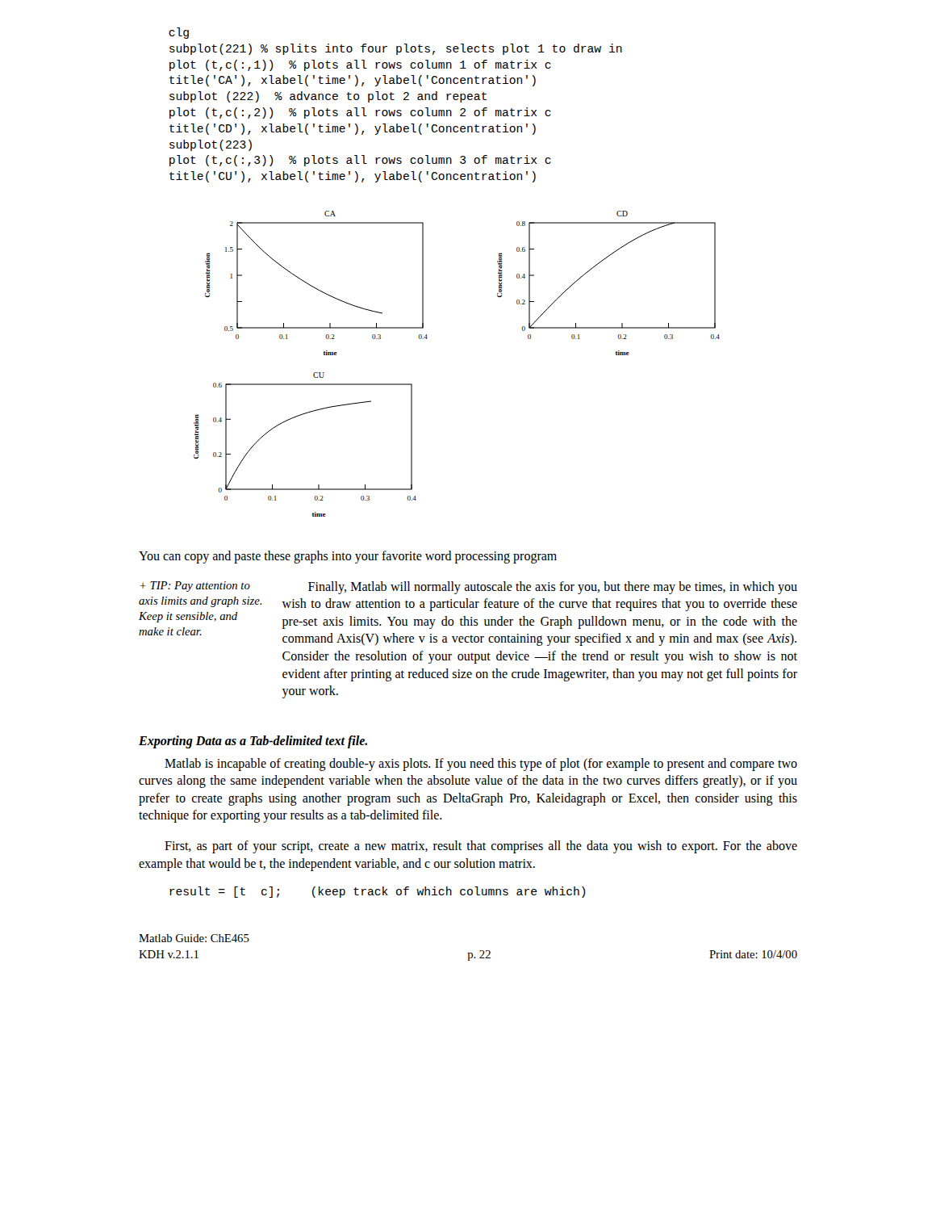clg
subplot(221) % splits into four plots, selects plot 1 to draw in
plot (t,c(:,1))  % plots all rows column 1 of matrix c
title('CA'), xlabel('time'), ylabel('Concentration')
subplot (222)  % advance to plot 2 and repeat
plot (t,c(:,2))  % plots all rows column 2 of matrix c
title('CD'), xlabel('time'), ylabel('Concentration')
subplot(223)
plot (t,c(:,3))  % plots all rows column 3 of matrix c
title('CU'), xlabel('time'), ylabel('Concentration')
CA 2 1.5 1 0.5 0 0.1 0.2 0.3 0.4 time Concentration
CD 0.8 0.6 0.4 0.2 0 0 0.1 0.2 0.3 0.4 time Concentration
CU 0.6 0.4 0.2 0 0 0.1 0.2 0.3 0.4 time Concentration
You can copy and paste these graphs into your favorite word processing program
+ TIP: Pay attention to axis limits and graph size. Keep it sensible, and make it clear.
Finally, Matlab will normally autoscale the axis for you, but there may be times, in which you wish to draw attention to a particular feature of the curve that requires that you to override these pre-set axis limits. You may do this under the Graph pulldown menu, or in the code with the command Axis(V) where v is a vector containing your specified x and y min and max (see Axis). Consider the resolution of your output device —if the trend or result you wish to show is not evident after printing at reduced size on the crude Imagewriter, than you may not get full points for your work.
Exporting Data as a Tab-delimited text file.
Matlab is incapable of creating double-y axis plots. If you need this type of plot (for example to present and compare two curves along the same independent variable when the absolute value of the data in the two curves differs greatly), or if you prefer to create graphs using another program such as DeltaGraph Pro, Kaleidagraph or Excel, then consider using this technique for exporting your results as a tab-delimited file.
First, as part of your script, create a new matrix, result that comprises all the data you wish to export. For the above example that would be t, the independent variable, and c our solution matrix.
result = [t  c];    (keep track of which columns are which)
Matlab Guide: ChE465
KDH v.2.1.1
p. 22
Print date: 10/4/00